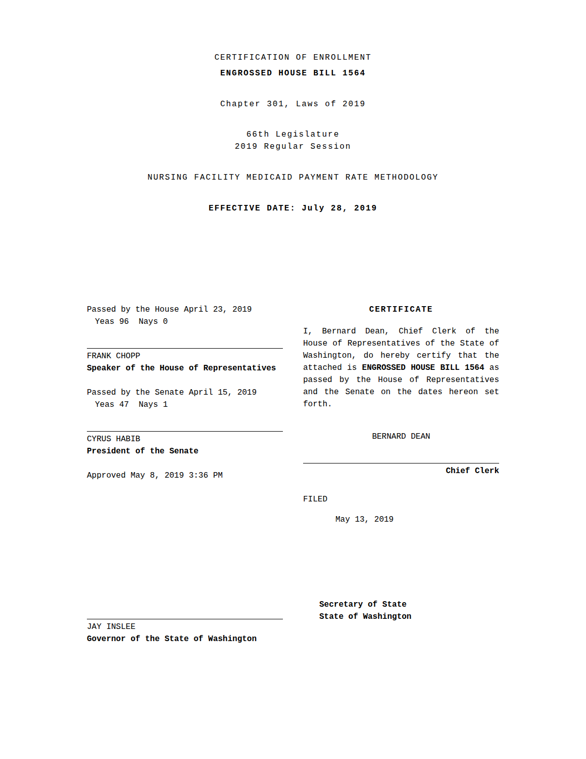CERTIFICATION OF ENROLLMENT
ENGROSSED HOUSE BILL 1564
Chapter 301, Laws of 2019
66th Legislature
2019 Regular Session
NURSING FACILITY MEDICAID PAYMENT RATE METHODOLOGY
EFFECTIVE DATE: July 28, 2019
Passed by the House April 23, 2019
Yeas 96 Nays 0
FRANK CHOPP
Speaker of the House of Representatives
Passed by the Senate April 15, 2019
Yeas 47 Nays 1
CYRUS HABIB
President of the Senate
Approved May 8, 2019 3:36 PM
CERTIFICATE
I, Bernard Dean, Chief Clerk of the House of Representatives of the State of Washington, do hereby certify that the attached is ENGROSSED HOUSE BILL 1564 as passed by the House of Representatives and the Senate on the dates hereon set forth.
BERNARD DEAN
Chief Clerk
FILED
May 13, 2019
JAY INSLEE
Governor of the State of Washington
Secretary of State
State of Washington